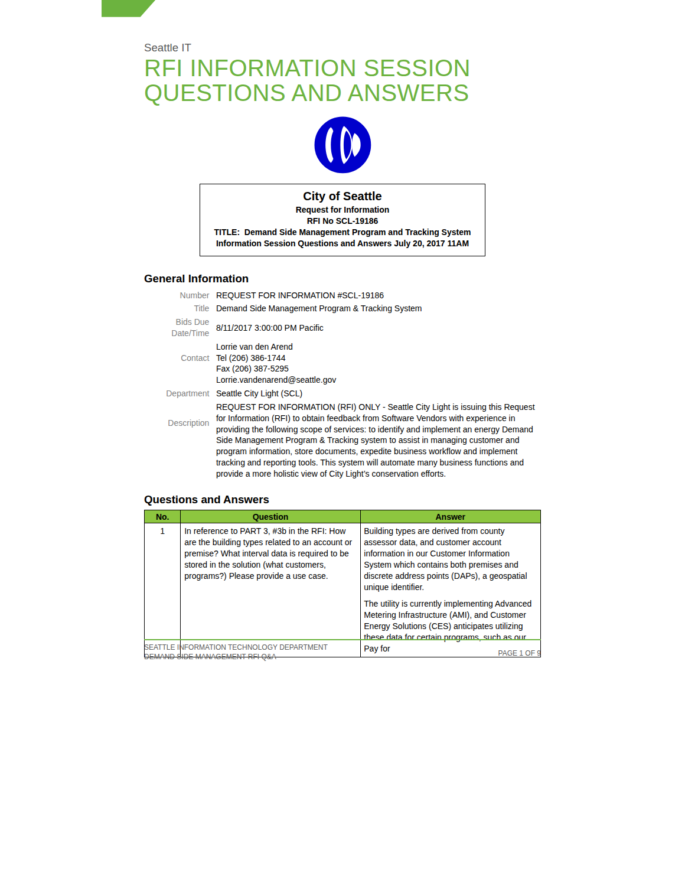Seattle IT
RFI INFORMATION SESSION QUESTIONS AND ANSWERS
City of Seattle
Request for Information
RFI No SCL-19186
TITLE: Demand Side Management Program and Tracking System
Information Session Questions and Answers July 20, 2017 11AM
General Information
| Number | REQUEST FOR INFORMATION #SCL-19186 |
| Title | Demand Side Management Program & Tracking System |
| Bids Due Date/Time | 8/11/2017 3:00:00 PM Pacific |
| Contact | Lorrie van den Arend Tel (206) 386-1744 Fax (206) 387-5295 Lorrie.vandenarend@seattle.gov |
| Department | Seattle City Light (SCL) |
| Description | REQUEST FOR INFORMATION (RFI) ONLY - Seattle City Light is issuing this Request for Information (RFI) to obtain feedback from Software Vendors with experience in providing the following scope of services: to identify and implement an energy Demand Side Management Program & Tracking system to assist in managing customer and program information, store documents, expedite business workflow and implement tracking and reporting tools. This system will automate many business functions and provide a more holistic view of City Light’s conservation efforts. |
Questions and Answers
| No. | Question | Answer |
| --- | --- | --- |
| 1 | In reference to PART 3, #3b in the RFI: How are the building types related to an account or premise? What interval data is required to be stored in the solution (what customers, programs?) Please provide a use case. | Building types are derived from county assessor data, and customer account information in our Customer Information System which contains both premises and discrete address points (DAPs), a geospatial unique identifier. The utility is currently implementing Advanced Metering Infrastructure (AMI), and Customer Energy Solutions (CES) anticipates utilizing these data for certain programs, such as our Pay for |
SEATTLE INFORMATION TECHNOLOGY DEPARTMENT
DEMAND SIDE MANAGEMENT RFI Q&A
PAGE 1 OF 9